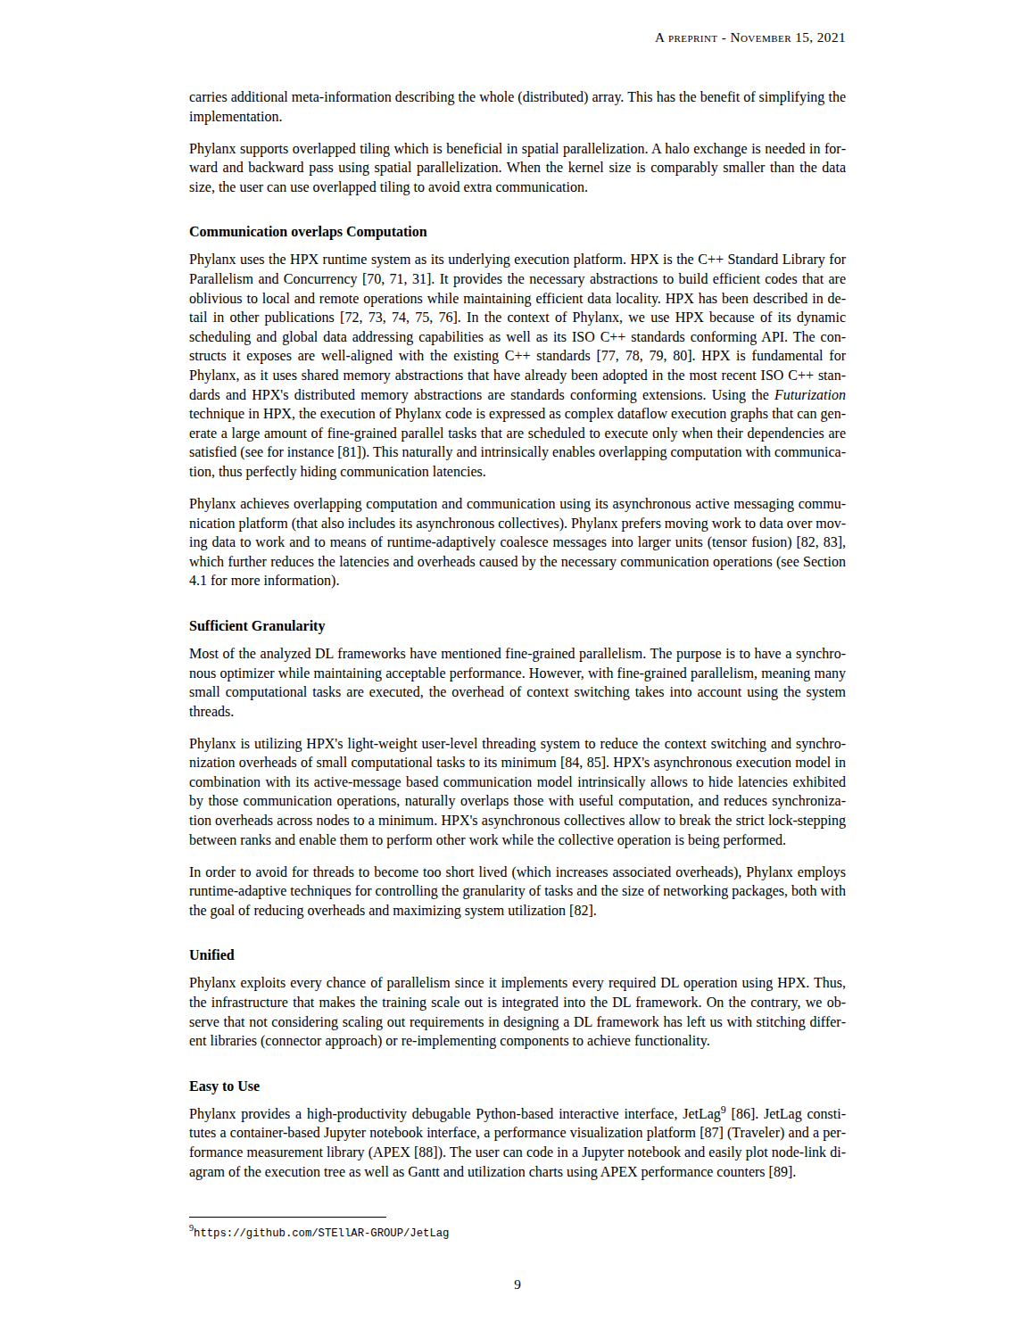A preprint - November 15, 2021
carries additional meta-information describing the whole (distributed) array. This has the benefit of simplifying the implementation.
Phylanx supports overlapped tiling which is beneficial in spatial parallelization. A halo exchange is needed in forward and backward pass using spatial parallelization. When the kernel size is comparably smaller than the data size, the user can use overlapped tiling to avoid extra communication.
Communication overlaps Computation
Phylanx uses the HPX runtime system as its underlying execution platform. HPX is the C++ Standard Library for Parallelism and Concurrency [70, 71, 31]. It provides the necessary abstractions to build efficient codes that are oblivious to local and remote operations while maintaining efficient data locality. HPX has been described in detail in other publications [72, 73, 74, 75, 76]. In the context of Phylanx, we use HPX because of its dynamic scheduling and global data addressing capabilities as well as its ISO C++ standards conforming API. The constructs it exposes are well-aligned with the existing C++ standards [77, 78, 79, 80]. HPX is fundamental for Phylanx, as it uses shared memory abstractions that have already been adopted in the most recent ISO C++ standards and HPX's distributed memory abstractions are standards conforming extensions. Using the Futurization technique in HPX, the execution of Phylanx code is expressed as complex dataflow execution graphs that can generate a large amount of fine-grained parallel tasks that are scheduled to execute only when their dependencies are satisfied (see for instance [81]). This naturally and intrinsically enables overlapping computation with communication, thus perfectly hiding communication latencies.
Phylanx achieves overlapping computation and communication using its asynchronous active messaging communication platform (that also includes its asynchronous collectives). Phylanx prefers moving work to data over moving data to work and to means of runtime-adaptively coalesce messages into larger units (tensor fusion) [82, 83], which further reduces the latencies and overheads caused by the necessary communication operations (see Section 4.1 for more information).
Sufficient Granularity
Most of the analyzed DL frameworks have mentioned fine-grained parallelism. The purpose is to have a synchronous optimizer while maintaining acceptable performance. However, with fine-grained parallelism, meaning many small computational tasks are executed, the overhead of context switching takes into account using the system threads.
Phylanx is utilizing HPX's light-weight user-level threading system to reduce the context switching and synchronization overheads of small computational tasks to its minimum [84, 85]. HPX's asynchronous execution model in combination with its active-message based communication model intrinsically allows to hide latencies exhibited by those communication operations, naturally overlaps those with useful computation, and reduces synchronization overheads across nodes to a minimum. HPX's asynchronous collectives allow to break the strict lock-stepping between ranks and enable them to perform other work while the collective operation is being performed.
In order to avoid for threads to become too short lived (which increases associated overheads), Phylanx employs runtime-adaptive techniques for controlling the granularity of tasks and the size of networking packages, both with the goal of reducing overheads and maximizing system utilization [82].
Unified
Phylanx exploits every chance of parallelism since it implements every required DL operation using HPX. Thus, the infrastructure that makes the training scale out is integrated into the DL framework. On the contrary, we observe that not considering scaling out requirements in designing a DL framework has left us with stitching different libraries (connector approach) or re-implementing components to achieve functionality.
Easy to Use
Phylanx provides a high-productivity debugable Python-based interactive interface, JetLag9 [86]. JetLag constitutes a container-based Jupyter notebook interface, a performance visualization platform [87] (Traveler) and a performance measurement library (APEX [88]). The user can code in a Jupyter notebook and easily plot node-link diagram of the execution tree as well as Gantt and utilization charts using APEX performance counters [89].
9https://github.com/STEllAR-GROUP/JetLag
9